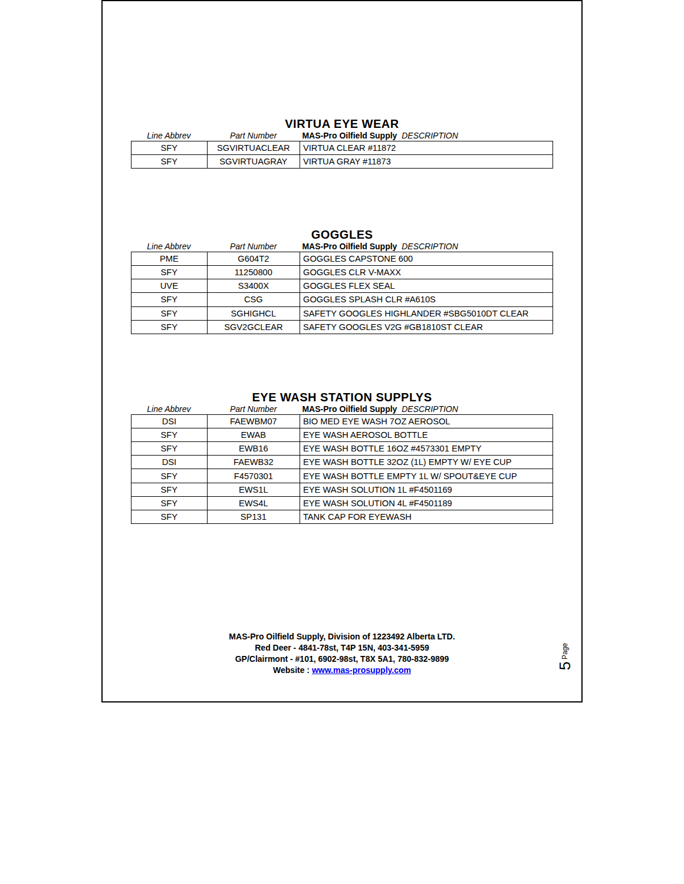VIRTUA EYE WEAR
| Line Abbrev | Part Number | MAS-Pro Oilfield Supply DESCRIPTION |
| SFY | SGVIRTUACLEAR | VIRTUA CLEAR #11872 |
| SFY | SGVIRTUAGRAY | VIRTUA GRAY #11873 |
GOGGLES
| Line Abbrev | Part Number | MAS-Pro Oilfield Supply DESCRIPTION |
| PME | G604T2 | GOGGLES CAPSTONE 600 |
| SFY | 11250800 | GOGGLES CLR V-MAXX |
| UVE | S3400X | GOGGLES FLEX SEAL |
| SFY | CSG | GOGGLES SPLASH CLR #A610S |
| SFY | SGHIGHCL | SAFETY GOOGLES HIGHLANDER #SBG5010DT CLEAR |
| SFY | SGV2GCLEAR | SAFETY GOOGLES V2G #GB1810ST CLEAR |
EYE WASH STATION SUPPLYS
| Line Abbrev | Part Number | MAS-Pro Oilfield Supply DESCRIPTION |
| DSI | FAEWBM07 | BIO MED EYE WASH 7OZ AEROSOL |
| SFY | EWAB | EYE WASH AEROSOL BOTTLE |
| SFY | EWB16 | EYE WASH BOTTLE 16OZ #4573301 EMPTY |
| DSI | FAEWB32 | EYE WASH BOTTLE 32OZ (1L) EMPTY W/ EYE CUP |
| SFY | F4570301 | EYE WASH BOTTLE EMPTY 1L W/ SPOUT&EYE CUP |
| SFY | EWS1L | EYE WASH SOLUTION 1L #F4501169 |
| SFY | EWS4L | EYE WASH SOLUTION 4L #F4501189 |
| SFY | SP131 | TANK CAP FOR EYEWASH |
MAS-Pro Oilfield Supply, Division of 1223492 Alberta LTD.
Red Deer - 4841-78st, T4P 15N, 403-341-5959
GP/Clairmont - #101, 6902-98st, T8X 5A1, 780-832-9899
Website : www.mas-prosupply.com
5 Page